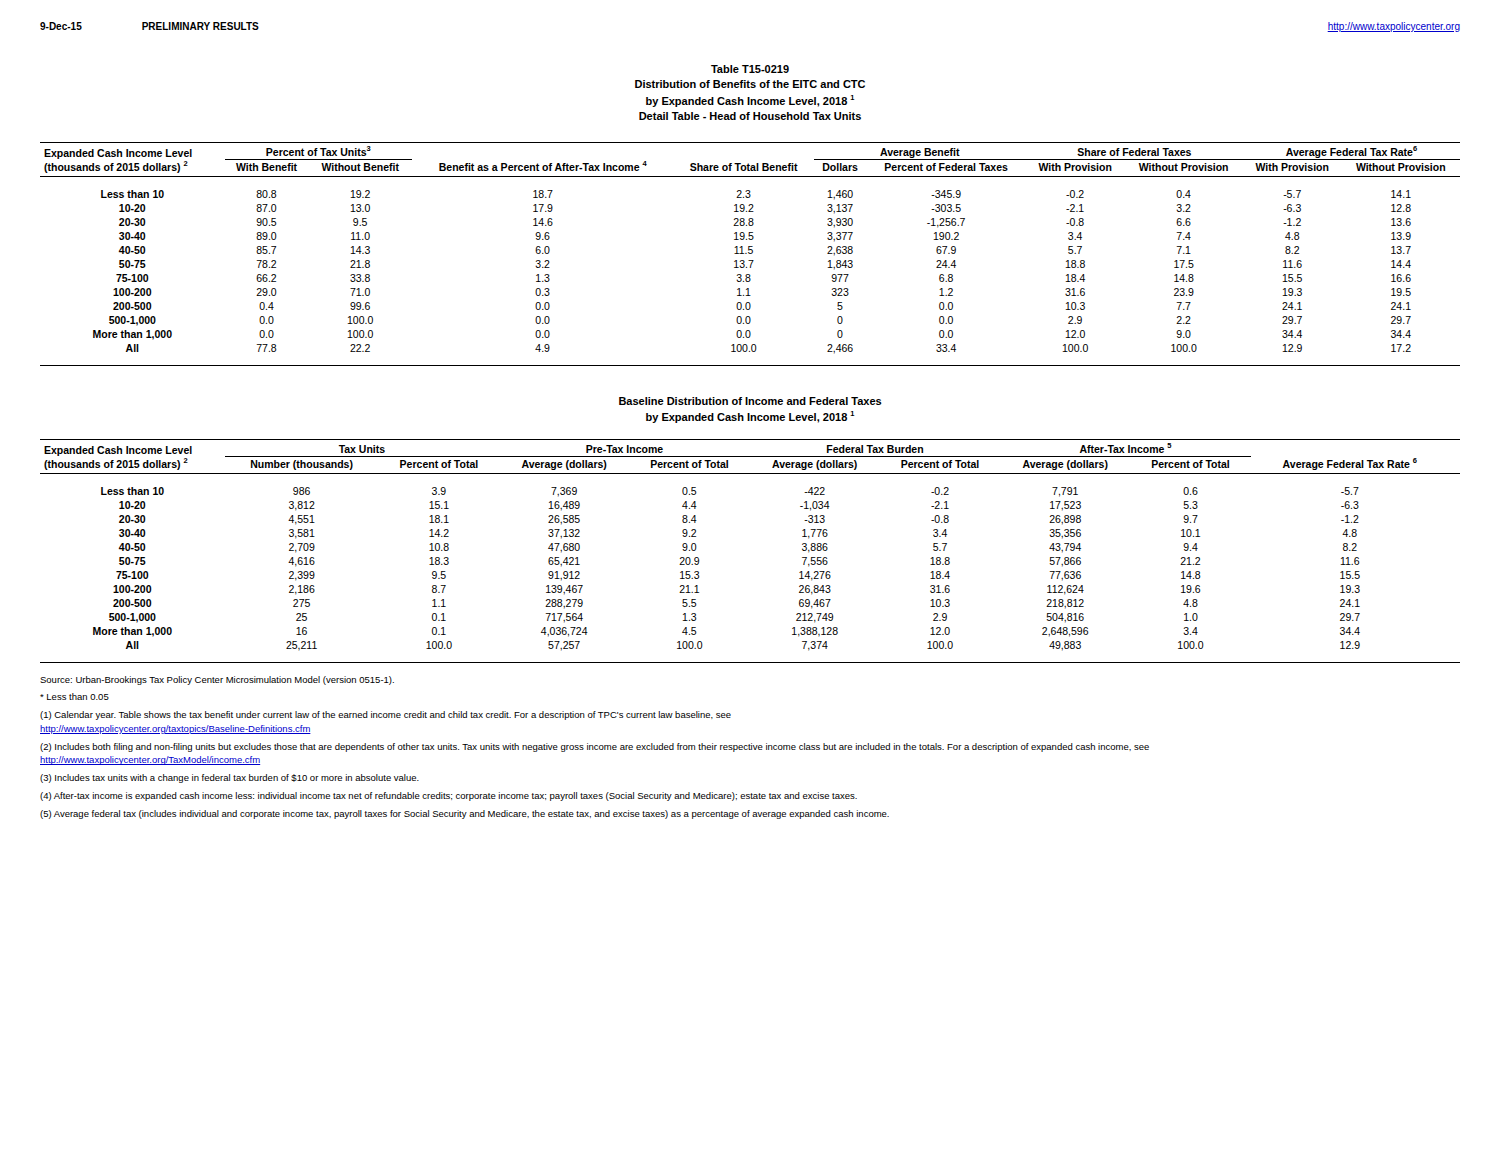9-Dec-15 PRELIMINARY RESULTS
http://www.taxpolicycenter.org
Table T15-0219
Distribution of Benefits of the EITC and CTC
by Expanded Cash Income Level, 2018 1
Detail Table - Head of Household Tax Units
| Expanded Cash Income Level (thousands of 2015 dollars) 2 | Percent of Tax Units 3 | Benefit as a Percent of After-Tax Income 4 | Share of Total Benefit | Average Benefit | Share of Federal Taxes | Average Federal Tax Rate 6 |
| --- | --- | --- | --- | --- | --- | --- |
| With Benefit | Without Benefit | Dollars | Percent of Federal Taxes | With Provision | Without Provision | With Provision | Without Provision |
| Less than 10 | 80.8 | 19.2 | 18.7 | 2.3 | 1,460 | -345.9 | -0.2 | 0.4 | -5.7 | 14.1 |
| 10-20 | 87.0 | 13.0 | 17.9 | 19.2 | 3,137 | -303.5 | -2.1 | 3.2 | -6.3 | 12.8 |
| 20-30 | 90.5 | 9.5 | 14.6 | 28.8 | 3,930 | -1,256.7 | -0.8 | 6.6 | -1.2 | 13.6 |
| 30-40 | 89.0 | 11.0 | 9.6 | 19.5 | 3,377 | 190.2 | 3.4 | 7.4 | 4.8 | 13.9 |
| 40-50 | 85.7 | 14.3 | 6.0 | 11.5 | 2,638 | 67.9 | 5.7 | 7.1 | 8.2 | 13.7 |
| 50-75 | 78.2 | 21.8 | 3.2 | 13.7 | 1,843 | 24.4 | 18.8 | 17.5 | 11.6 | 14.4 |
| 75-100 | 66.2 | 33.8 | 1.3 | 3.8 | 977 | 6.8 | 18.4 | 14.8 | 15.5 | 16.6 |
| 100-200 | 29.0 | 71.0 | 0.3 | 1.1 | 323 | 1.2 | 31.6 | 23.9 | 19.3 | 19.5 |
| 200-500 | 0.4 | 99.6 | 0.0 | 0.0 | 5 | 0.0 | 10.3 | 7.7 | 24.1 | 24.1 |
| 500-1,000 | 0.0 | 100.0 | 0.0 | 0.0 | 0 | 0.0 | 2.9 | 2.2 | 29.7 | 29.7 |
| More than 1,000 | 0.0 | 100.0 | 0.0 | 0.0 | 0 | 0.0 | 12.0 | 9.0 | 34.4 | 34.4 |
| All | 77.8 | 22.2 | 4.9 | 100.0 | 2,466 | 33.4 | 100.0 | 100.0 | 12.9 | 17.2 |
Baseline Distribution of Income and Federal Taxes
by Expanded Cash Income Level, 2018 1
| Expanded Cash Income Level (thousands of 2015 dollars) 2 | Tax Units | Pre-Tax Income | Federal Tax Burden | After-Tax Income 5 | Average Federal Tax Rate 6 |
| --- | --- | --- | --- | --- | --- |
| Number (thousands) | Percent of Total | Average (dollars) | Percent of Total | Average (dollars) | Percent of Total | Average (dollars) | Percent of Total |
| Less than 10 | 986 | 3.9 | 7,369 | 0.5 | -422 | -0.2 | 7,791 | 0.6 | -5.7 |
| 10-20 | 3,812 | 15.1 | 16,489 | 4.4 | -1,034 | -2.1 | 17,523 | 5.3 | -6.3 |
| 20-30 | 4,551 | 18.1 | 26,585 | 8.4 | -313 | -0.8 | 26,898 | 9.7 | -1.2 |
| 30-40 | 3,581 | 14.2 | 37,132 | 9.2 | 1,776 | 3.4 | 35,356 | 10.1 | 4.8 |
| 40-50 | 2,709 | 10.8 | 47,680 | 9.0 | 3,886 | 5.7 | 43,794 | 9.4 | 8.2 |
| 50-75 | 4,616 | 18.3 | 65,421 | 20.9 | 7,556 | 18.8 | 57,866 | 21.2 | 11.6 |
| 75-100 | 2,399 | 9.5 | 91,912 | 15.3 | 14,276 | 18.4 | 77,636 | 14.8 | 15.5 |
| 100-200 | 2,186 | 8.7 | 139,467 | 21.1 | 26,843 | 31.6 | 112,624 | 19.6 | 19.3 |
| 200-500 | 275 | 1.1 | 288,279 | 5.5 | 69,467 | 10.3 | 218,812 | 4.8 | 24.1 |
| 500-1,000 | 25 | 0.1 | 717,564 | 1.3 | 212,749 | 2.9 | 504,816 | 1.0 | 29.7 |
| More than 1,000 | 16 | 0.1 | 4,036,724 | 4.5 | 1,388,128 | 12.0 | 2,648,596 | 3.4 | 34.4 |
| All | 25,211 | 100.0 | 57,257 | 100.0 | 7,374 | 100.0 | 49,883 | 100.0 | 12.9 |
Source: Urban-Brookings Tax Policy Center Microsimulation Model (version 0515-1).
* Less than 0.05
(1) Calendar year. Table shows the tax benefit under current law of the earned income credit and child tax credit. For a description of TPC's current law baseline, see
http://www.taxpolicycenter.org/taxtopics/Baseline-Definitions.cfm
(2) Includes both filing and non-filing units but excludes those that are dependents of other tax units. Tax units with negative gross income are excluded from their respective income class but are included in the totals. For a description of expanded cash income, see
http://www.taxpolicycenter.org/TaxModel/income.cfm
(3) Includes tax units with a change in federal tax burden of $10 or more in absolute value.
(4) After-tax income is expanded cash income less: individual income tax net of refundable credits; corporate income tax; payroll taxes (Social Security and Medicare); estate tax and excise taxes.
(5) Average federal tax (includes individual and corporate income tax, payroll taxes for Social Security and Medicare, the estate tax, and excise taxes) as a percentage of average expanded cash income.